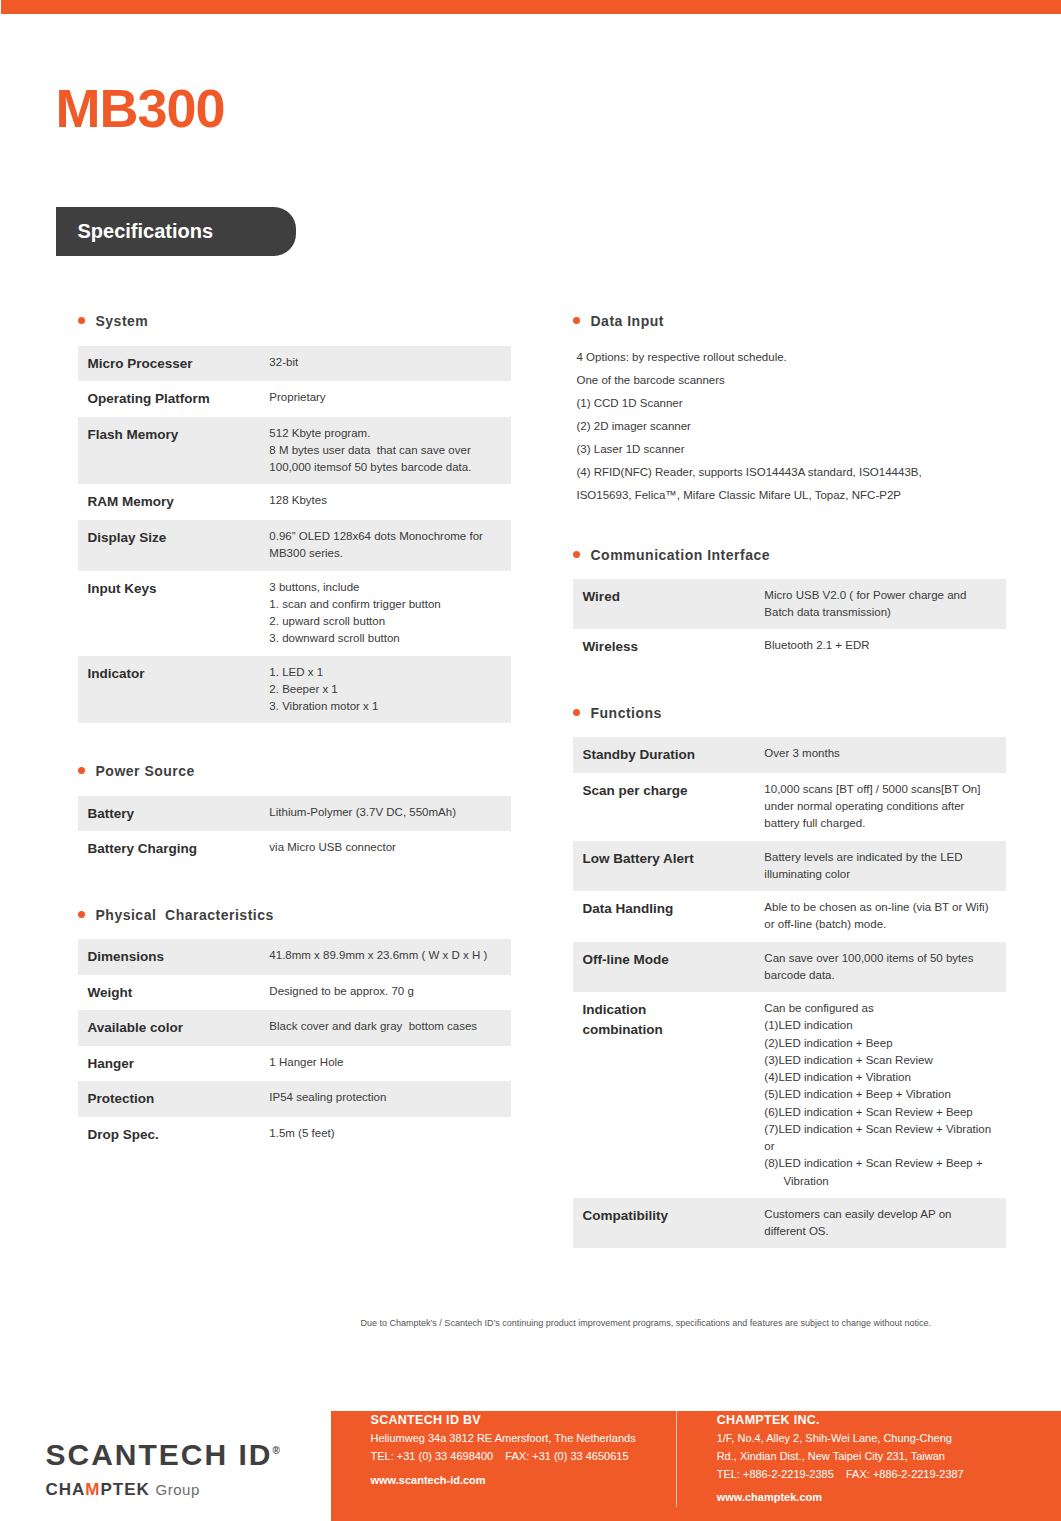MB300
Specifications
System
| Micro Processer | 32-bit |
| Operating Platform | Proprietary |
| Flash Memory | 512 Kbyte program. 8 M bytes user data that can save over 100,000 itemsof 50 bytes barcode data. |
| RAM Memory | 128 Kbytes |
| Display Size | 0.96” OLED 128x64 dots Monochrome for MB300 series. |
| Input Keys | 3 buttons, include 1. scan and confirm trigger button 2. upward scroll button 3. downward scroll button |
| Indicator | 1. LED x 1 2. Beeper x 1 3. Vibration motor x 1 |
Power Source
| Battery | Lithium-Polymer (3.7V DC, 550mAh) |
| Battery Charging | via Micro USB connector |
Physical Characteristics
| Dimensions | 41.8mm x 89.9mm x 23.6mm ( W x D x H ) |
| Weight | Designed to be approx. 70 g |
| Available color | Black cover and dark gray bottom cases |
| Hanger | 1 Hanger Hole |
| Protection | IP54 sealing protection |
| Drop Spec. | 1.5m (5 feet) |
Data Input
4 Options: by respective rollout schedule.
One of the barcode scanners
(1) CCD 1D Scanner
(2) 2D imager scanner
(3) Laser 1D scanner
(4) RFID(NFC) Reader, supports ISO14443A standard, ISO14443B,
ISO15693, Felica™, Mifare Classic Mifare UL, Topaz, NFC-P2P
Communication Interface
| Wired | Micro USB V2.0 ( for Power charge and Batch data transmission) |
| Wireless | Bluetooth 2.1 + EDR |
Functions
| Standby Duration | Over 3 months |
| Scan per charge | 10,000 scans [BT off] / 5000 scans[BT On] under normal operating conditions after battery full charged. |
| Low Battery Alert | Battery levels are indicated by the LED illuminating color |
| Data Handling | Able to be chosen as on-line (via BT or Wifi) or off-line (batch) mode. |
| Off-line Mode | Can save over 100,000 items of 50 bytes barcode data. |
| Indication combination | Can be configured as (1)LED indication (2)LED indication + Beep (3)LED indication + Scan Review (4)LED indication + Vibration (5)LED indication + Beep + Vibration (6)LED indication + Scan Review + Beep (7)LED indication + Scan Review + Vibration or (8)LED indication + Scan Review + Beep + Vibration |
| Compatibility | Customers can easily develop AP on different OS. |
Due to Champtek’s / Scantech ID’s continuing product improvement programs, specifications and features are subject to change without notice.
SCANTECH ID®
CHAMPTEK Group
SCANTECH ID BV
Heliumweg 34a 3812 RE Amersfoort, The Netherlands
TEL: +31 (0) 33 4698400 FAX: +31 (0) 33 4650615
www.scantech-id.com
CHAMPTEK INC.
1/F, No.4, Alley 2, Shih-Wei Lane, Chung-Cheng
Rd., Xindian Dist., New Taipei City 231, Taiwan
TEL: +886-2-2219-2385 FAX: +886-2-2219-2387
www.champtek.com